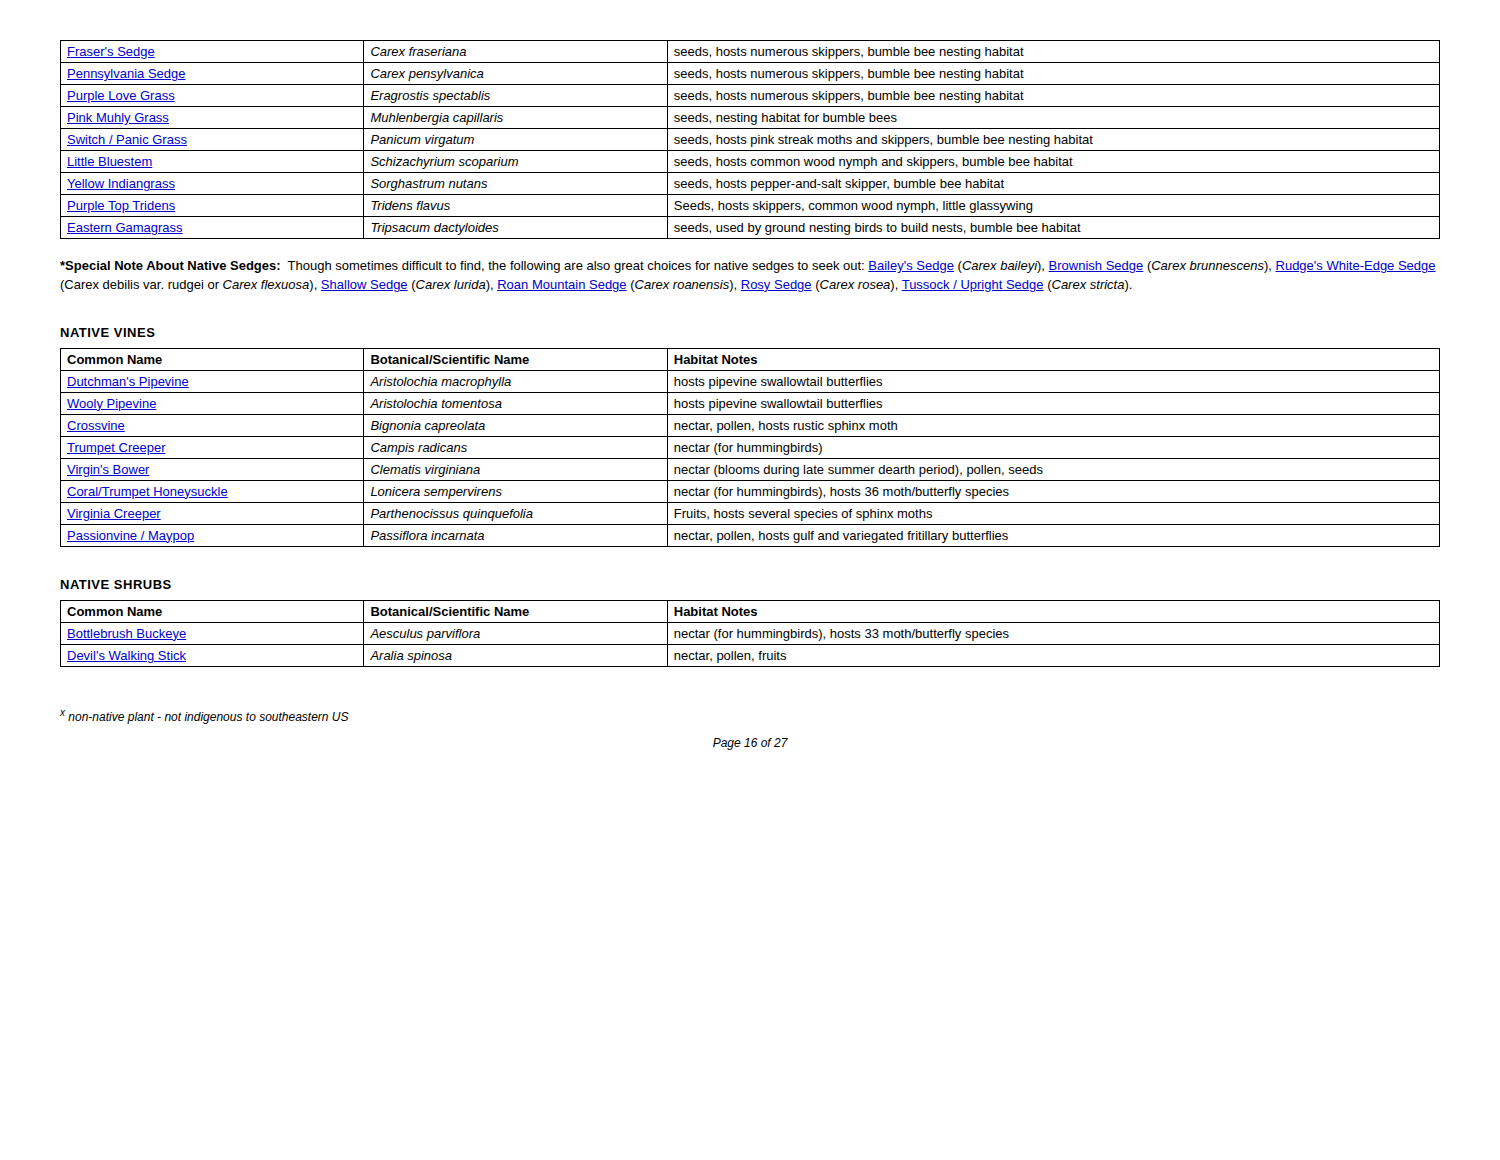| Fraser's Sedge | Carex fraseriana | seeds, hosts numerous skippers, bumble bee nesting habitat |
| Pennsylvania Sedge | Carex pensylvanica | seeds, hosts numerous skippers, bumble bee nesting habitat |
| Purple Love Grass | Eragrostis spectablis | seeds, hosts numerous skippers, bumble bee nesting habitat |
| Pink Muhly Grass | Muhlenbergia capillaris | seeds, nesting habitat for bumble bees |
| Switch / Panic Grass | Panicum virgatum | seeds, hosts pink streak moths and skippers, bumble bee nesting habitat |
| Little Bluestem | Schizachyrium scoparium | seeds, hosts common wood nymph and skippers, bumble bee habitat |
| Yellow Indiangrass | Sorghastrum nutans | seeds, hosts pepper-and-salt skipper, bumble bee habitat |
| Purple Top Tridens | Tridens flavus | Seeds, hosts skippers, common wood nymph, little glassywing |
| Eastern Gamagrass | Tripsacum dactyloides | seeds, used by ground nesting birds to build nests, bumble bee habitat |
*Special Note About Native Sedges: Though sometimes difficult to find, the following are also great choices for native sedges to seek out: Bailey's Sedge (Carex baileyi), Brownish Sedge (Carex brunnescens), Rudge's White-Edge Sedge (Carex debilis var. rudgei or Carex flexuosa), Shallow Sedge (Carex lurida), Roan Mountain Sedge (Carex roanensis), Rosy Sedge (Carex rosea), Tussock / Upright Sedge (Carex stricta).
NATIVE VINES
| Common Name | Botanical/Scientific Name | Habitat Notes |
| --- | --- | --- |
| Dutchman's Pipevine | Aristolochia macrophylla | hosts pipevine swallowtail butterflies |
| Wooly Pipevine | Aristolochia tomentosa | hosts pipevine swallowtail butterflies |
| Crossvine | Bignonia capreolata | nectar, pollen, hosts rustic sphinx moth |
| Trumpet Creeper | Campis radicans | nectar (for hummingbirds) |
| Virgin's Bower | Clematis virginiana | nectar (blooms during late summer dearth period), pollen, seeds |
| Coral/Trumpet Honeysuckle | Lonicera sempervirens | nectar (for hummingbirds), hosts 36 moth/butterfly species |
| Virginia Creeper | Parthenocissus quinquefolia | Fruits, hosts several species of sphinx moths |
| Passionvine / Maypop | Passiflora incarnata | nectar, pollen, hosts gulf and variegated fritillary butterflies |
NATIVE SHRUBS
| Common Name | Botanical/Scientific Name | Habitat Notes |
| --- | --- | --- |
| Bottlebrush Buckeye | Aesculus parviflora | nectar (for hummingbirds), hosts 33 moth/butterfly species |
| Devil's Walking Stick | Aralia spinosa | nectar, pollen, fruits |
x non-native plant - not indigenous to southeastern US
Page 16 of 27